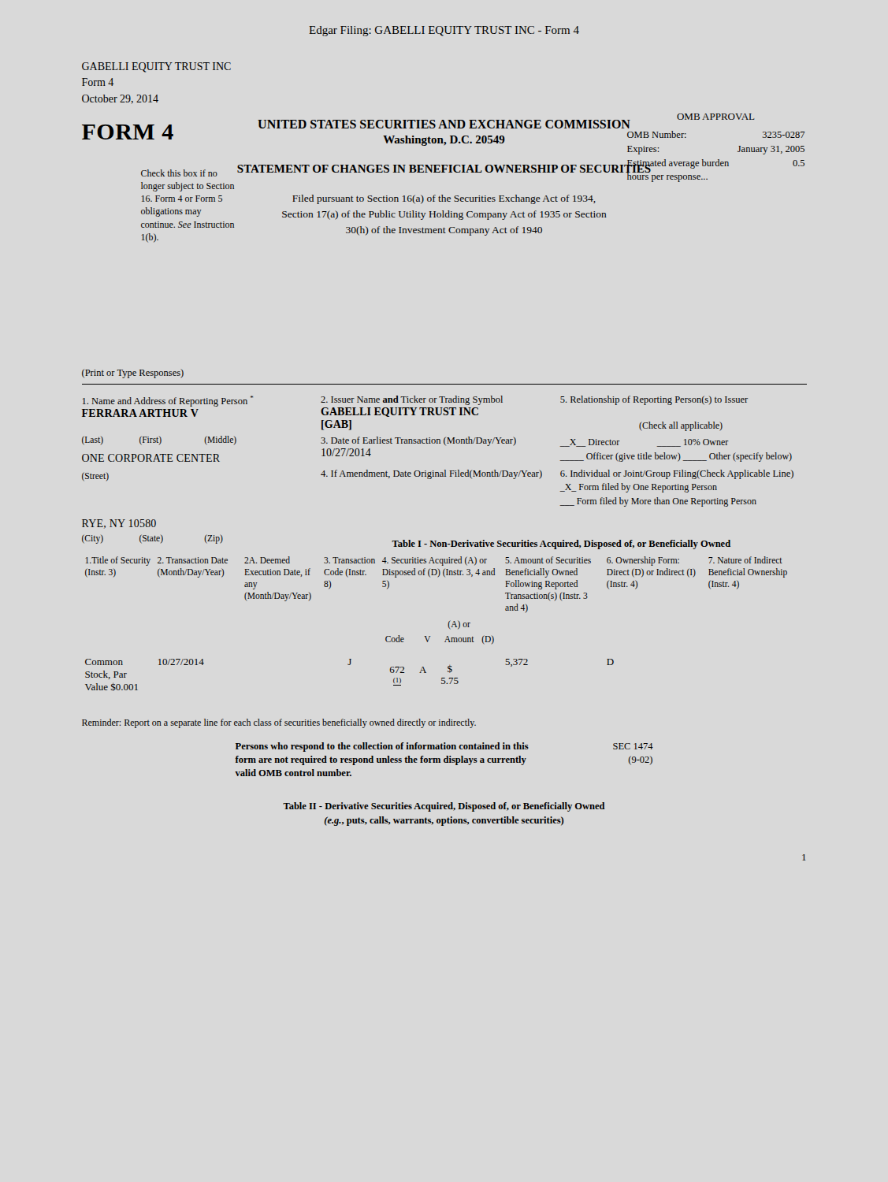Edgar Filing: GABELLI EQUITY TRUST INC - Form 4
GABELLI EQUITY TRUST INC
Form 4
October 29, 2014
FORM 4
Check this box if no longer subject to Section 16. Form 4 or Form 5 obligations may continue. See Instruction 1(b).
UNITED STATES SECURITIES AND EXCHANGE COMMISSION
Washington, D.C. 20549
STATEMENT OF CHANGES IN BENEFICIAL OWNERSHIP OF SECURITIES
Filed pursuant to Section 16(a) of the Securities Exchange Act of 1934,
Section 17(a) of the Public Utility Holding Company Act of 1935 or Section
30(h) of the Investment Company Act of 1940
OMB APPROVAL
| OMB Number: | 3235-0287 |
| Expires: | January 31, 2005 |
| Estimated average burden hours per response... | 0.5 |
(Print or Type Responses)
| 1. Name and Address of Reporting Person * FERRARA ARTHUR V | 2. Issuer Name and Ticker or Trading Symbol GABELLI EQUITY TRUST INC [GAB] | 5. Relationship of Reporting Person(s) to Issuer (Check all applicable) |
| (Last) (First) (Middle) ONE CORPORATE CENTER | 3. Date of Earliest Transaction (Month/Day/Year) 10/27/2014 | __X__ Director _____ 10% Owner _____ Officer (give title below) _____ Other (specify below) |
| (Street) | 4. If Amendment, Date Original Filed(Month/Day/Year) | 6. Individual or Joint/Group Filing(Check Applicable Line) _X_ Form filed by One Reporting Person ___ Form filed by More than One Reporting Person |
| RYE, NY 10580 | | |
| (City) (State) (Zip) | Table I - Non-Derivative Securities Acquired, Disposed of, or Beneficially Owned |
| 1.Title of Security (Instr. 3) | 2. Transaction Date (Month/Day/Year) | 2A. Deemed Execution Date, if any (Month/Day/Year) | 3. Transaction Code (Instr. 8) | 4. Securities Acquired (A) or Disposed of (D) (Instr. 3, 4 and 5) | 5. Amount of Securities Beneficially Owned Following Reported Transaction(s) (Instr. 3 and 4) | 6. Ownership Form: Direct (D) or Indirect (I) (Instr. 4) | 7. Nature of Indirect Beneficial Ownership (Instr. 4) |
| --- | --- | --- | --- | --- | --- | --- | --- |
| | | | | / / / (A) or / / / --- / --- / --- / --- / / Code / V / Amount / (D) / | | | |
| Common Stock, Par Value $0.001 | 10/27/2014 | | J | / 672 (1) / A / $ 5.75 / / | 5,372 | D | |
Reminder: Report on a separate line for each class of securities beneficially owned directly or indirectly.
Persons who respond to the collection of information contained in this form are not required to respond unless the form displays a currently valid OMB control number.
SEC 1474
(9-02)
Table II - Derivative Securities Acquired, Disposed of, or Beneficially Owned
(e.g., puts, calls, warrants, options, convertible securities)
1